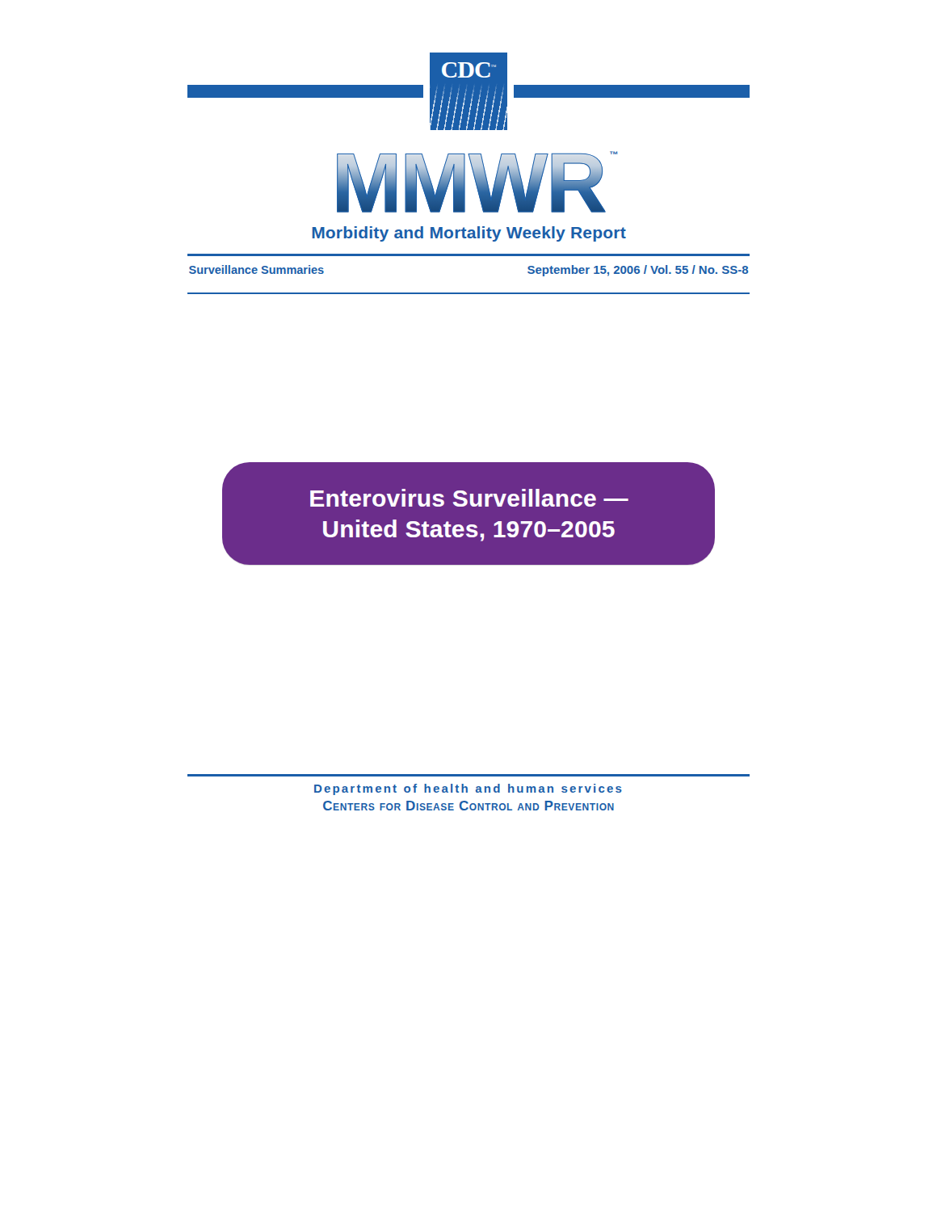CDC™
MMWR
™
Morbidity and Mortality Weekly Report
Surveillance Summaries
September 15, 2006 / Vol. 55 / No. SS-8
Enterovirus Surveillance —
United States, 1970–2005
department of health and human services
Centers for Disease Control and Prevention